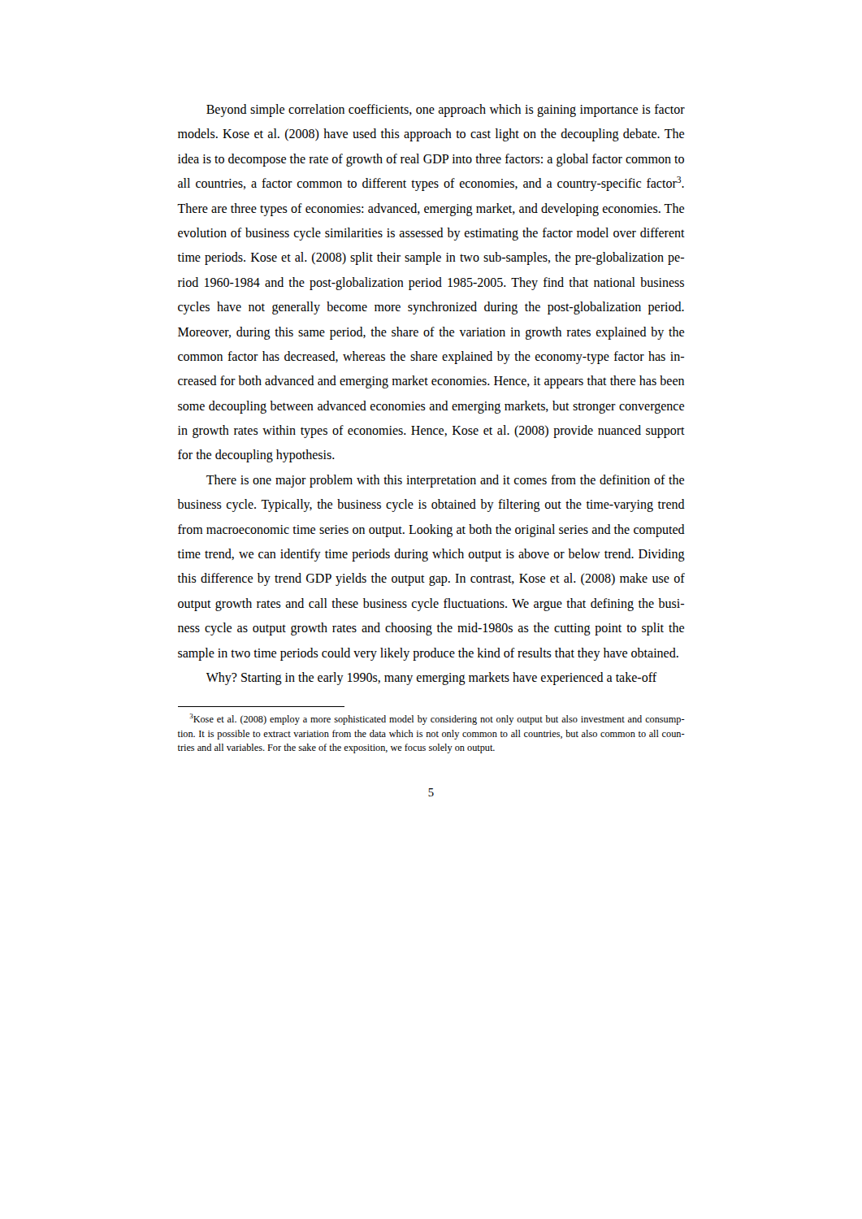Beyond simple correlation coefficients, one approach which is gaining importance is factor models. Kose et al. (2008) have used this approach to cast light on the decoupling debate. The idea is to decompose the rate of growth of real GDP into three factors: a global factor common to all countries, a factor common to different types of economies, and a country-specific factor3. There are three types of economies: advanced, emerging market, and developing economies. The evolution of business cycle similarities is assessed by estimating the factor model over different time periods. Kose et al. (2008) split their sample in two sub-samples, the pre-globalization period 1960-1984 and the post-globalization period 1985-2005. They find that national business cycles have not generally become more synchronized during the post-globalization period. Moreover, during this same period, the share of the variation in growth rates explained by the common factor has decreased, whereas the share explained by the economy-type factor has increased for both advanced and emerging market economies. Hence, it appears that there has been some decoupling between advanced economies and emerging markets, but stronger convergence in growth rates within types of economies. Hence, Kose et al. (2008) provide nuanced support for the decoupling hypothesis.
There is one major problem with this interpretation and it comes from the definition of the business cycle. Typically, the business cycle is obtained by filtering out the time-varying trend from macroeconomic time series on output. Looking at both the original series and the computed time trend, we can identify time periods during which output is above or below trend. Dividing this difference by trend GDP yields the output gap. In contrast, Kose et al. (2008) make use of output growth rates and call these business cycle fluctuations. We argue that defining the business cycle as output growth rates and choosing the mid-1980s as the cutting point to split the sample in two time periods could very likely produce the kind of results that they have obtained.
Why? Starting in the early 1990s, many emerging markets have experienced a take-off
3Kose et al. (2008) employ a more sophisticated model by considering not only output but also investment and consumption. It is possible to extract variation from the data which is not only common to all countries, but also common to all countries and all variables. For the sake of the exposition, we focus solely on output.
5